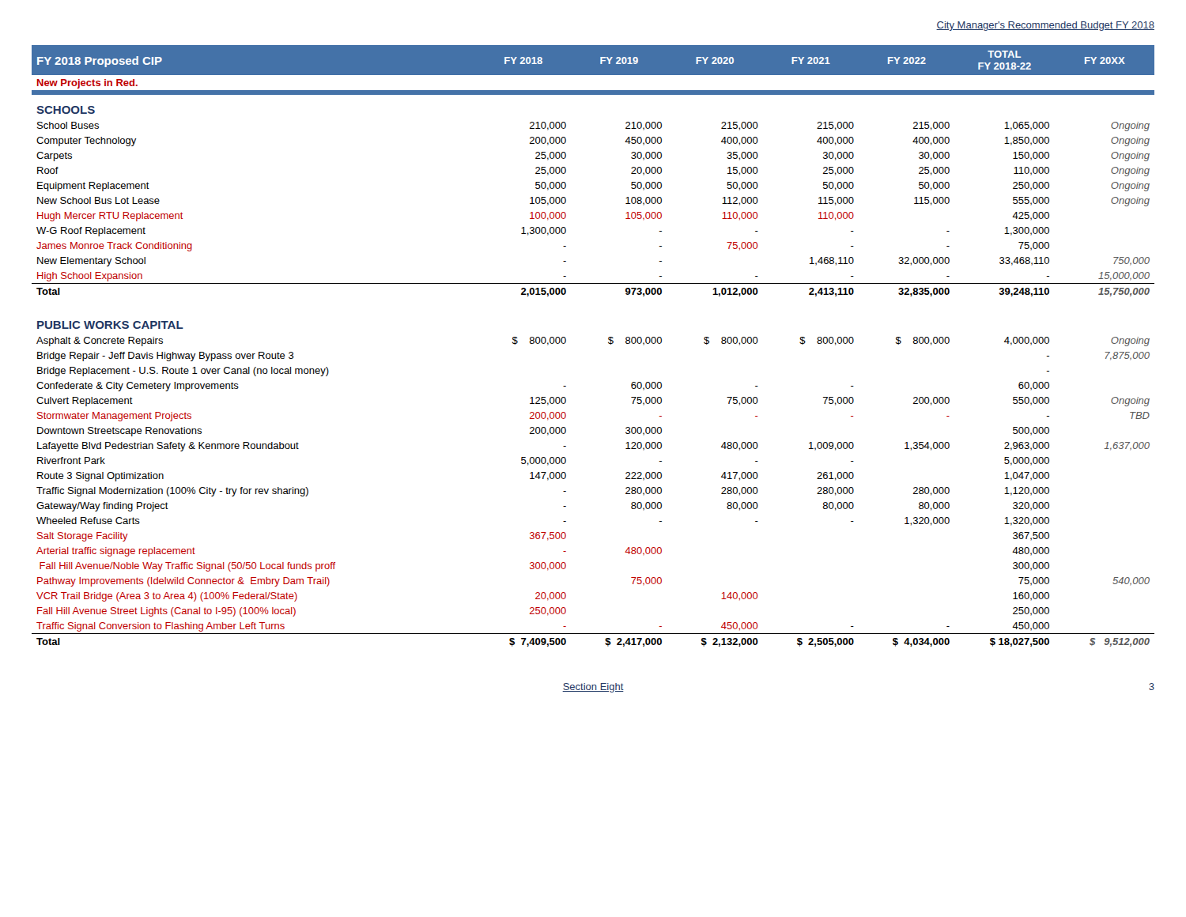City Manager's Recommended Budget FY 2018
| FY 2018 Proposed CIP | FY 2018 | FY 2019 | FY 2020 | FY 2021 | FY 2022 | TOTAL FY 2018-22 | FY 20XX |
| --- | --- | --- | --- | --- | --- | --- | --- |
| New Projects in Red. |
| SCHOOLS |
| School Buses | 210,000 | 210,000 | 215,000 | 215,000 | 215,000 | 1,065,000 | Ongoing |
| Computer Technology | 200,000 | 450,000 | 400,000 | 400,000 | 400,000 | 1,850,000 | Ongoing |
| Carpets | 25,000 | 30,000 | 35,000 | 30,000 | 30,000 | 150,000 | Ongoing |
| Roof | 25,000 | 20,000 | 15,000 | 25,000 | 25,000 | 110,000 | Ongoing |
| Equipment Replacement | 50,000 | 50,000 | 50,000 | 50,000 | 50,000 | 250,000 | Ongoing |
| New School Bus Lot Lease | 105,000 | 108,000 | 112,000 | 115,000 | 115,000 | 555,000 | Ongoing |
| Hugh Mercer RTU Replacement | 100,000 | 105,000 | 110,000 | 110,000 | | 425,000 | |
| W-G Roof Replacement | 1,300,000 | - | - | - | - | 1,300,000 | |
| James Monroe Track Conditioning | - | - | 75,000 | - | - | 75,000 | |
| New Elementary School | - | - | | 1,468,110 | 32,000,000 | 33,468,110 | 750,000 |
| High School Expansion | - | - | - | - | - | - | 15,000,000 |
| Total | 2,015,000 | 973,000 | 1,012,000 | 2,413,110 | 32,835,000 | 39,248,110 | 15,750,000 |
| PUBLIC WORKS CAPITAL |
| Asphalt & Concrete Repairs | $ 800,000 | $ 800,000 | $ 800,000 | $ 800,000 | $ 800,000 | 4,000,000 | Ongoing |
| Bridge Repair - Jeff Davis Highway Bypass over Route 3 | | | | | | - | 7,875,000 |
| Bridge Replacement - U.S. Route 1 over Canal (no local money) | | | | | | - | |
| Confederate & City Cemetery Improvements | - | 60,000 | - | - | | 60,000 | |
| Culvert Replacement | 125,000 | 75,000 | 75,000 | 75,000 | 200,000 | 550,000 | Ongoing |
| Stormwater Management Projects | 200,000 | - | - | - | - | - | TBD |
| Downtown Streetscape Renovations | 200,000 | 300,000 | | | | 500,000 | |
| Lafayette Blvd Pedestrian Safety & Kenmore Roundabout | - | 120,000 | 480,000 | 1,009,000 | 1,354,000 | 2,963,000 | 1,637,000 |
| Riverfront Park | 5,000,000 | - | - | - | | 5,000,000 | |
| Route 3 Signal Optimization | 147,000 | 222,000 | 417,000 | 261,000 | | 1,047,000 | |
| Traffic Signal Modernization (100% City - try for rev sharing) | - | 280,000 | 280,000 | 280,000 | 280,000 | 1,120,000 | |
| Gateway/Way finding Project | - | 80,000 | 80,000 | 80,000 | 80,000 | 320,000 | |
| Wheeled Refuse Carts | - | - | - | - | 1,320,000 | 1,320,000 | |
| Salt Storage Facility | 367,500 | | | | | 367,500 | |
| Arterial traffic signage replacement | - | 480,000 | | | | 480,000 | |
| Fall Hill Avenue/Noble Way Traffic Signal (50/50 Local funds proff | 300,000 | | | | | 300,000 | |
| Pathway Improvements (Idelwild Connector & Embry Dam Trail) | | 75,000 | | | | 75,000 | 540,000 |
| VCR Trail Bridge (Area 3 to Area 4) (100% Federal/State) | 20,000 | | 140,000 | | | 160,000 | |
| Fall Hill Avenue Street Lights (Canal to I-95) (100% local) | 250,000 | | | | | 250,000 | |
| Traffic Signal Conversion to Flashing Amber Left Turns | - | - | 450,000 | - | - | 450,000 | |
| Total | $ 7,409,500 | $ 2,417,000 | $ 2,132,000 | $ 2,505,000 | $ 4,034,000 | $ 18,027,500 | $ 9,512,000 |
Section Eight
3